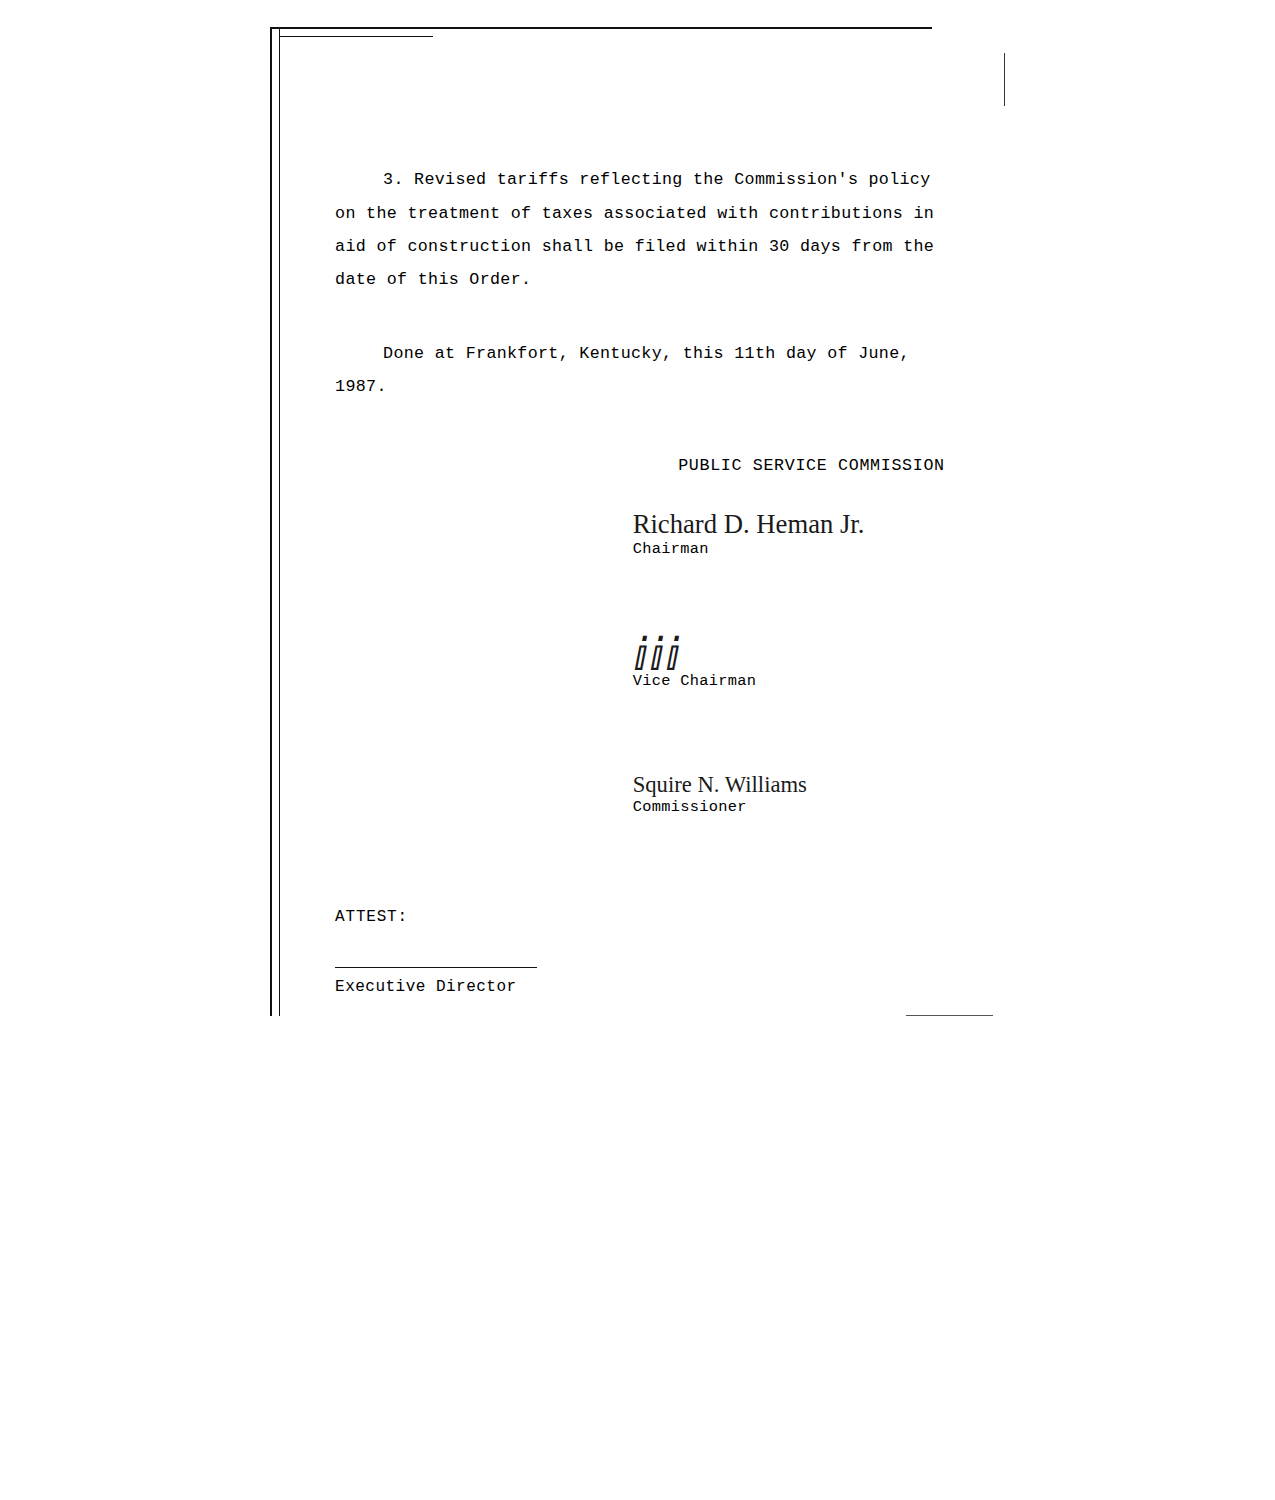3. Revised tariffs reflecting the Commission's policy on the treatment of taxes associated with contributions in aid of construction shall be filed within 30 days from the date of this Order.
Done at Frankfort, Kentucky, this 11th day of June, 1987.
PUBLIC SERVICE COMMISSION
Richard D. Heman Jr.
Chairman
ⅈⅈⅈ
Vice Chairman
Squire N. Williams
Commissioner
ATTEST:
Executive Director